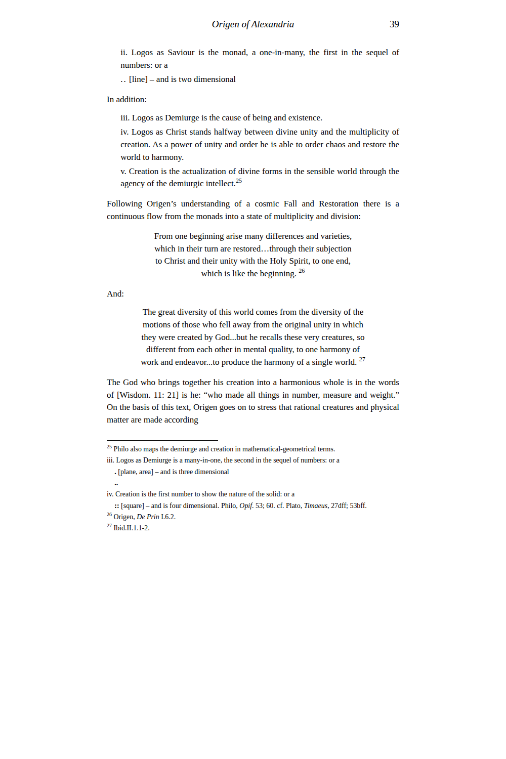Origen of Alexandria 39
ii. Logos as Saviour is the monad, a one-in-many, the first in the sequel of numbers: or a
.. [line] – and is two dimensional
In addition:
iii. Logos as Demiurge is the cause of being and existence.
iv. Logos as Christ stands halfway between divine unity and the multiplicity of creation. As a power of unity and order he is able to order chaos and restore the world to harmony.
v. Creation is the actualization of divine forms in the sensible world through the agency of the demiurgic intellect.25
Following Origen’s understanding of a cosmic Fall and Restoration there is a continuous flow from the monads into a state of multiplicity and division:
From one beginning arise many differences and varieties,
which in their turn are restored…through their subjection
to Christ and their unity with the Holy Spirit, to one end,
which is like the beginning. 26
And:
The great diversity of this world comes from the diversity of the
motions of those who fell away from the original unity in which
they were created by God...but he recalls these very creatures, so
different from each other in mental quality, to one harmony of
work and endeavor...to produce the harmony of a single world. 27
The God who brings together his creation into a harmonious whole is in the words of [Wisdom. 11: 21] is he: “who made all things in number, measure and weight.” On the basis of this text, Origen goes on to stress that rational creatures and physical matter are made according
25 Philo also maps the demiurge and creation in mathematical-geometrical terms.
iii. Logos as Demiurge is a many-in-one, the second in the sequel of numbers: or a
. [plane, area] – and is three dimensional
..
iv. Creation is the first number to show the nature of the solid: or a
:: [square] – and is four dimensional. Philo, Opif. 53; 60. cf. Plato, Timaeus, 27dff; 53bff.
26 Origen, De Prin I.6.2.
27 Ibid.II.1.1-2.